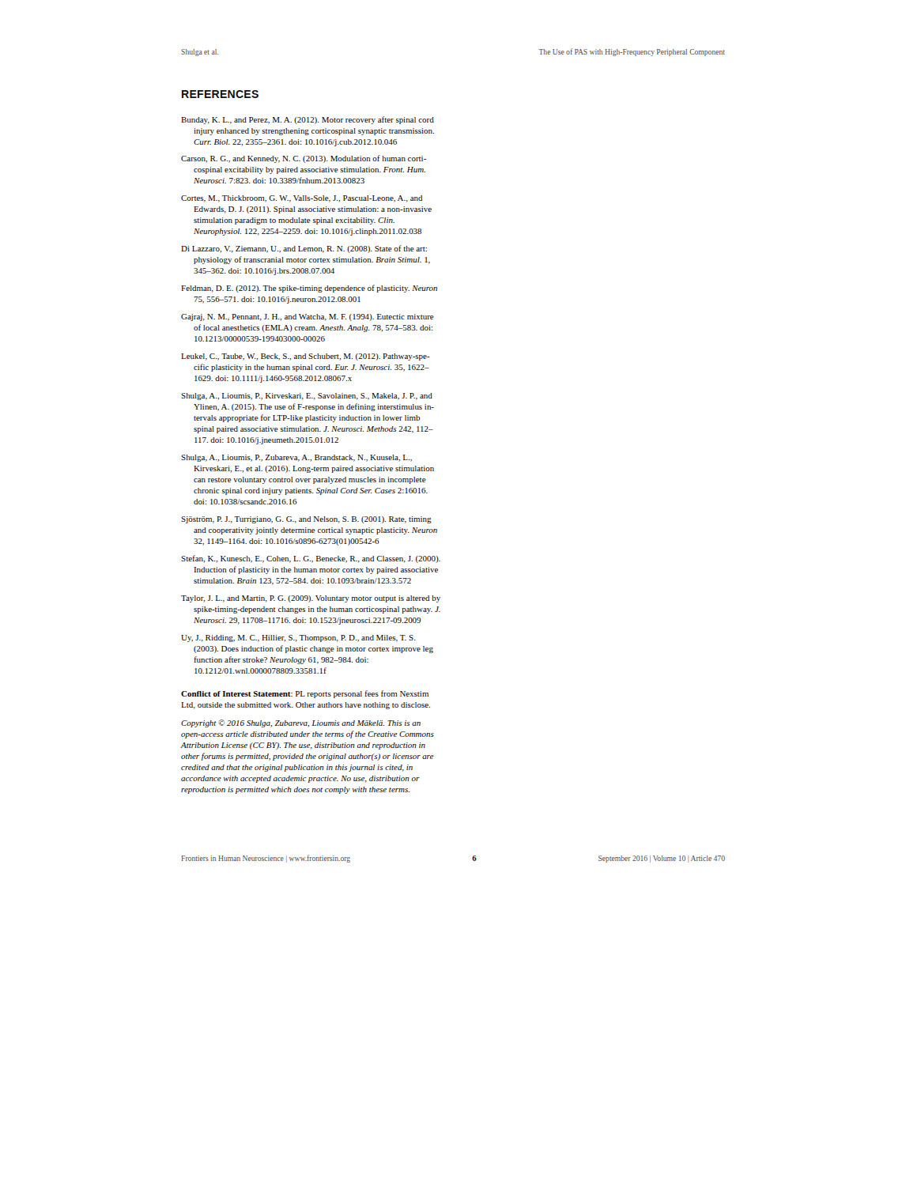Shulga et al.
The Use of PAS with High-Frequency Peripheral Component
REFERENCES
Bunday, K. L., and Perez, M. A. (2012). Motor recovery after spinal cord injury enhanced by strengthening corticospinal synaptic transmission. Curr. Biol. 22, 2355–2361. doi: 10.1016/j.cub.2012.10.046
Carson, R. G., and Kennedy, N. C. (2013). Modulation of human corticospinal excitability by paired associative stimulation. Front. Hum. Neurosci. 7:823. doi: 10.3389/fnhum.2013.00823
Cortes, M., Thickbroom, G. W., Valls-Sole, J., Pascual-Leone, A., and Edwards, D. J. (2011). Spinal associative stimulation: a non-invasive stimulation paradigm to modulate spinal excitability. Clin. Neurophysiol. 122, 2254–2259. doi: 10.1016/j.clinph.2011.02.038
Di Lazzaro, V., Ziemann, U., and Lemon, R. N. (2008). State of the art: physiology of transcranial motor cortex stimulation. Brain Stimul. 1, 345–362. doi: 10.1016/j.brs.2008.07.004
Feldman, D. E. (2012). The spike-timing dependence of plasticity. Neuron 75, 556–571. doi: 10.1016/j.neuron.2012.08.001
Gajraj, N. M., Pennant, J. H., and Watcha, M. F. (1994). Eutectic mixture of local anesthetics (EMLA) cream. Anesth. Analg. 78, 574–583. doi: 10.1213/00000539-199403000-00026
Leukel, C., Taube, W., Beck, S., and Schubert, M. (2012). Pathway-specific plasticity in the human spinal cord. Eur. J. Neurosci. 35, 1622–1629. doi: 10.1111/j.1460-9568.2012.08067.x
Shulga, A., Lioumis, P., Kirveskari, E., Savolainen, S., Makela, J. P., and Ylinen, A. (2015). The use of F-response in defining interstimulus intervals appropriate for LTP-like plasticity induction in lower limb spinal paired associative stimulation. J. Neurosci. Methods 242, 112–117. doi: 10.1016/j.jneumeth.2015.01.012
Shulga, A., Lioumis, P., Zubareva, A., Brandstack, N., Kuusela, L., Kirveskari, E., et al. (2016). Long-term paired associative stimulation can restore voluntary control over paralyzed muscles in incomplete chronic spinal cord injury patients. Spinal Cord Ser. Cases 2:16016. doi: 10.1038/scsandc.2016.16
Sjöström, P. J., Turrigiano, G. G., and Nelson, S. B. (2001). Rate, timing and cooperativity jointly determine cortical synaptic plasticity. Neuron 32, 1149–1164. doi: 10.1016/s0896-6273(01)00542-6
Stefan, K., Kunesch, E., Cohen, L. G., Benecke, R., and Classen, J. (2000). Induction of plasticity in the human motor cortex by paired associative stimulation. Brain 123, 572–584. doi: 10.1093/brain/123.3.572
Taylor, J. L., and Martin, P. G. (2009). Voluntary motor output is altered by spike-timing-dependent changes in the human corticospinal pathway. J. Neurosci. 29, 11708–11716. doi: 10.1523/jneurosci.2217-09.2009
Uy, J., Ridding, M. C., Hillier, S., Thompson, P. D., and Miles, T. S. (2003). Does induction of plastic change in motor cortex improve leg function after stroke? Neurology 61, 982–984. doi: 10.1212/01.wnl.0000078809.33581.1f
Conflict of Interest Statement: PL reports personal fees from Nexstim Ltd, outside the submitted work. Other authors have nothing to disclose.
Copyright © 2016 Shulga, Zubareva, Lioumis and Mäkelä. This is an open-access article distributed under the terms of the Creative Commons Attribution License (CC BY). The use, distribution and reproduction in other forums is permitted, provided the original author(s) or licensor are credited and that the original publication in this journal is cited, in accordance with accepted academic practice. No use, distribution or reproduction is permitted which does not comply with these terms.
Frontiers in Human Neuroscience | www.frontiersin.org
6
September 2016 | Volume 10 | Article 470